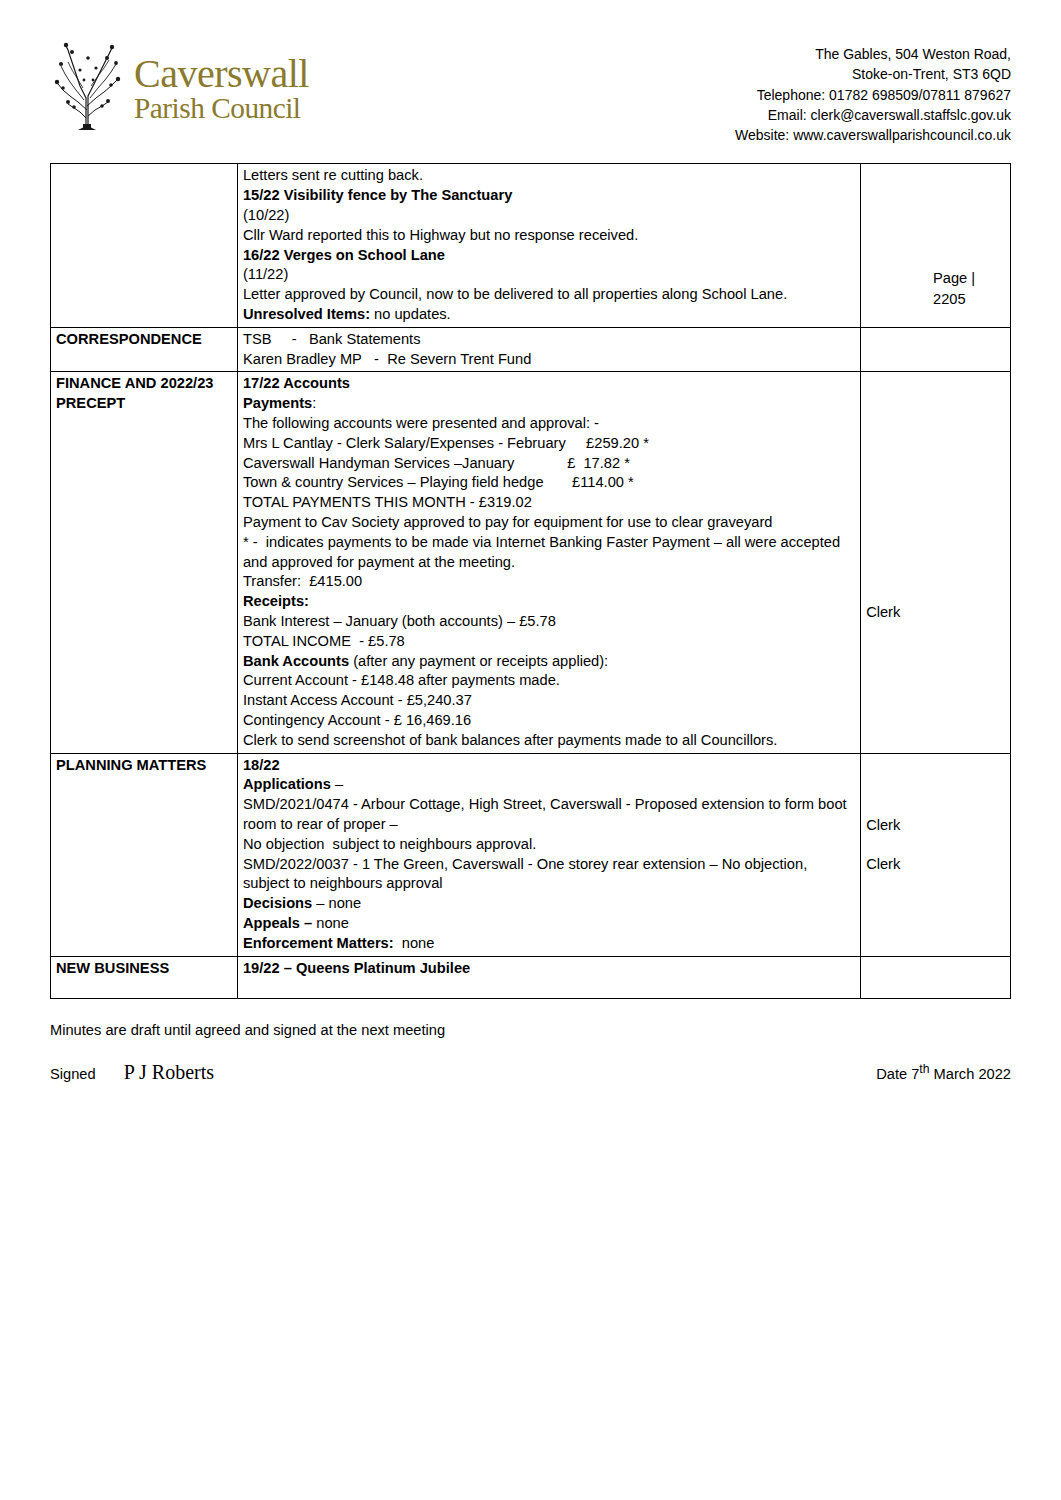Caverswall
Parish Council
The Gables, 504 Weston Road,
Stoke-on-Trent, ST3 6QD
Telephone: 01782 698509/07811 879627
Email: clerk@caverswall.staffslc.gov.uk
Website: www.caverswallparishcouncil.co.uk
Page | 2205
| | Letters sent re cutting back. 15/22 Visibility fence by The Sanctuary (10/22) Cllr Ward reported this to Highway but no response received. 16/22 Verges on School Lane (11/22) Letter approved by Council, now to be delivered to all properties along School Lane. Unresolved Items: no updates. | |
| CORRESPONDENCE | TSB - Bank Statements Karen Bradley MP - Re Severn Trent Fund | |
| FINANCE AND 2022/23 PRECEPT | 17/22 Accounts Payments : The following accounts were presented and approval: - Mrs L Cantlay - Clerk Salary/Expenses - February £259.20 * Caverswall Handyman Services –January £ 17.82 * Town & country Services – Playing field hedge £114.00 * TOTAL PAYMENTS THIS MONTH - £319.02 Payment to Cav Society approved to pay for equipment for use to clear graveyard * - indicates payments to be made via Internet Banking Faster Payment – all were accepted and approved for payment at the meeting. Transfer: £415.00 Receipts: Bank Interest – January (both accounts) – £5.78 TOTAL INCOME - £5.78 Bank Accounts (after any payment or receipts applied): Current Account - £148.48 after payments made. Instant Access Account - £5,240.37 Contingency Account - £ 16,469.16 Clerk to send screenshot of bank balances after payments made to all Councillors. | Clerk |
| PLANNING MATTERS | 18/22 Applications – SMD/2021/0474 - Arbour Cottage, High Street, Caverswall - Proposed extension to form boot room to rear of proper – No objection subject to neighbours approval. SMD/2022/0037 - 1 The Green, Caverswall - One storey rear extension – No objection, subject to neighbours approval Decisions – none Appeals – none Enforcement Matters: none | Clerk Clerk |
| NEW BUSINESS | 19/22 – Queens Platinum Jubilee | |
Minutes are draft until agreed and signed at the next meeting
Signed P J Roberts Date 7th March 2022